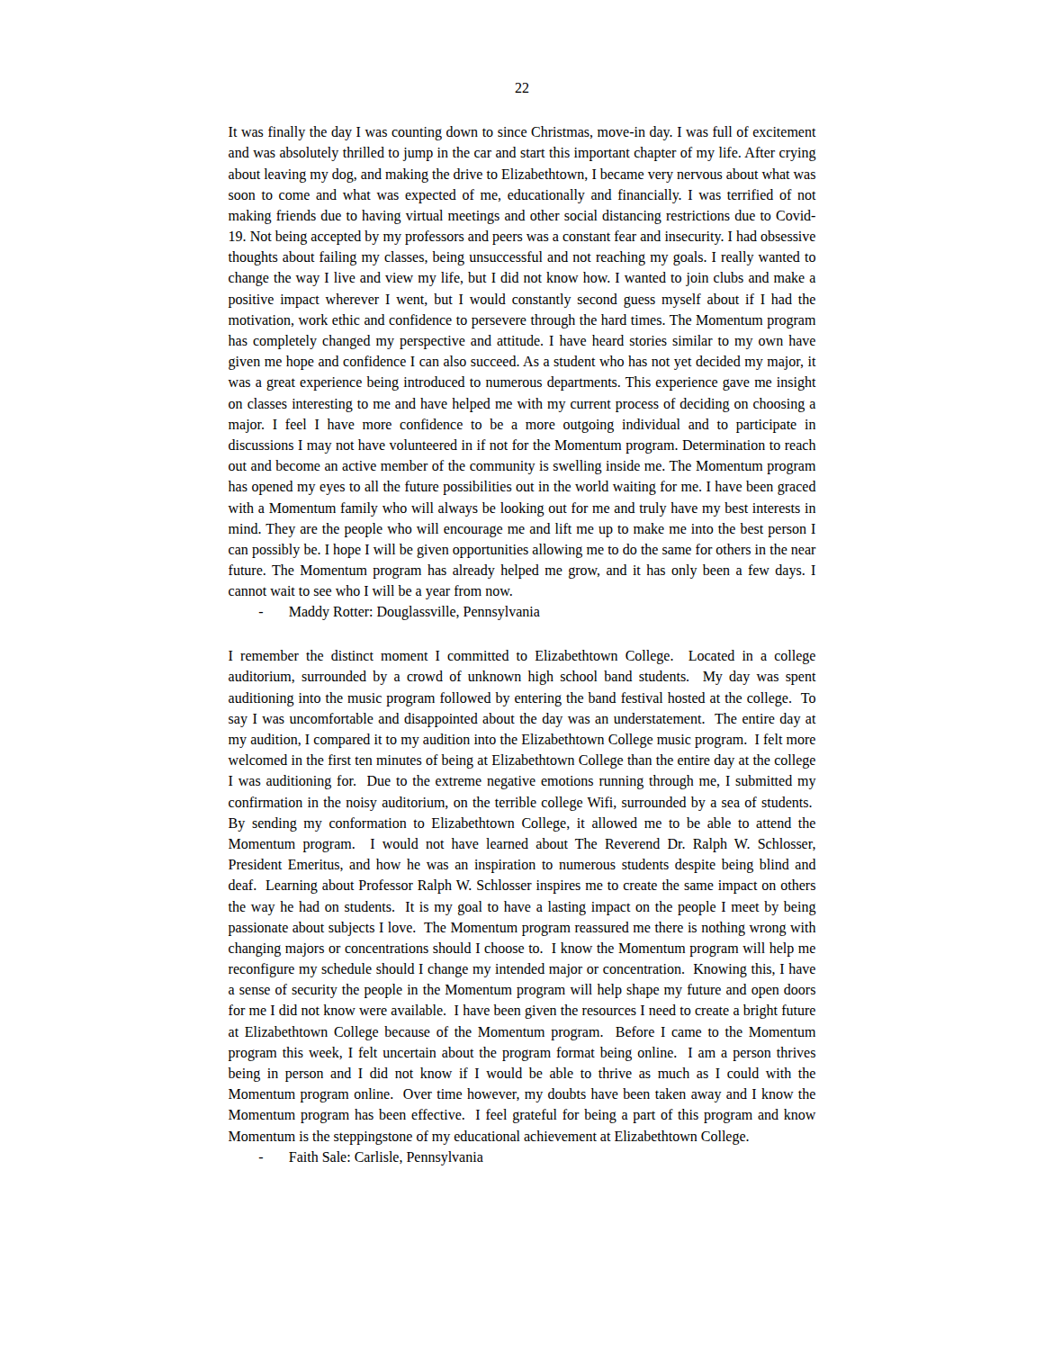22
It was finally the day I was counting down to since Christmas, move-in day. I was full of excitement and was absolutely thrilled to jump in the car and start this important chapter of my life. After crying about leaving my dog, and making the drive to Elizabethtown, I became very nervous about what was soon to come and what was expected of me, educationally and financially. I was terrified of not making friends due to having virtual meetings and other social distancing restrictions due to Covid-19. Not being accepted by my professors and peers was a constant fear and insecurity. I had obsessive thoughts about failing my classes, being unsuccessful and not reaching my goals. I really wanted to change the way I live and view my life, but I did not know how. I wanted to join clubs and make a positive impact wherever I went, but I would constantly second guess myself about if I had the motivation, work ethic and confidence to persevere through the hard times. The Momentum program has completely changed my perspective and attitude. I have heard stories similar to my own have given me hope and confidence I can also succeed. As a student who has not yet decided my major, it was a great experience being introduced to numerous departments. This experience gave me insight on classes interesting to me and have helped me with my current process of deciding on choosing a major. I feel I have more confidence to be a more outgoing individual and to participate in discussions I may not have volunteered in if not for the Momentum program. Determination to reach out and become an active member of the community is swelling inside me. The Momentum program has opened my eyes to all the future possibilities out in the world waiting for me. I have been graced with a Momentum family who will always be looking out for me and truly have my best interests in mind. They are the people who will encourage me and lift me up to make me into the best person I can possibly be. I hope I will be given opportunities allowing me to do the same for others in the near future. The Momentum program has already helped me grow, and it has only been a few days. I cannot wait to see who I will be a year from now.
Maddy Rotter: Douglassville, Pennsylvania
I remember the distinct moment I committed to Elizabethtown College. Located in a college auditorium, surrounded by a crowd of unknown high school band students. My day was spent auditioning into the music program followed by entering the band festival hosted at the college. To say I was uncomfortable and disappointed about the day was an understatement. The entire day at my audition, I compared it to my audition into the Elizabethtown College music program. I felt more welcomed in the first ten minutes of being at Elizabethtown College than the entire day at the college I was auditioning for. Due to the extreme negative emotions running through me, I submitted my confirmation in the noisy auditorium, on the terrible college Wifi, surrounded by a sea of students. By sending my conformation to Elizabethtown College, it allowed me to be able to attend the Momentum program. I would not have learned about The Reverend Dr. Ralph W. Schlosser, President Emeritus, and how he was an inspiration to numerous students despite being blind and deaf. Learning about Professor Ralph W. Schlosser inspires me to create the same impact on others the way he had on students. It is my goal to have a lasting impact on the people I meet by being passionate about subjects I love. The Momentum program reassured me there is nothing wrong with changing majors or concentrations should I choose to. I know the Momentum program will help me reconfigure my schedule should I change my intended major or concentration. Knowing this, I have a sense of security the people in the Momentum program will help shape my future and open doors for me I did not know were available. I have been given the resources I need to create a bright future at Elizabethtown College because of the Momentum program. Before I came to the Momentum program this week, I felt uncertain about the program format being online. I am a person thrives being in person and I did not know if I would be able to thrive as much as I could with the Momentum program online. Over time however, my doubts have been taken away and I know the Momentum program has been effective. I feel grateful for being a part of this program and know Momentum is the steppingstone of my educational achievement at Elizabethtown College.
Faith Sale: Carlisle, Pennsylvania